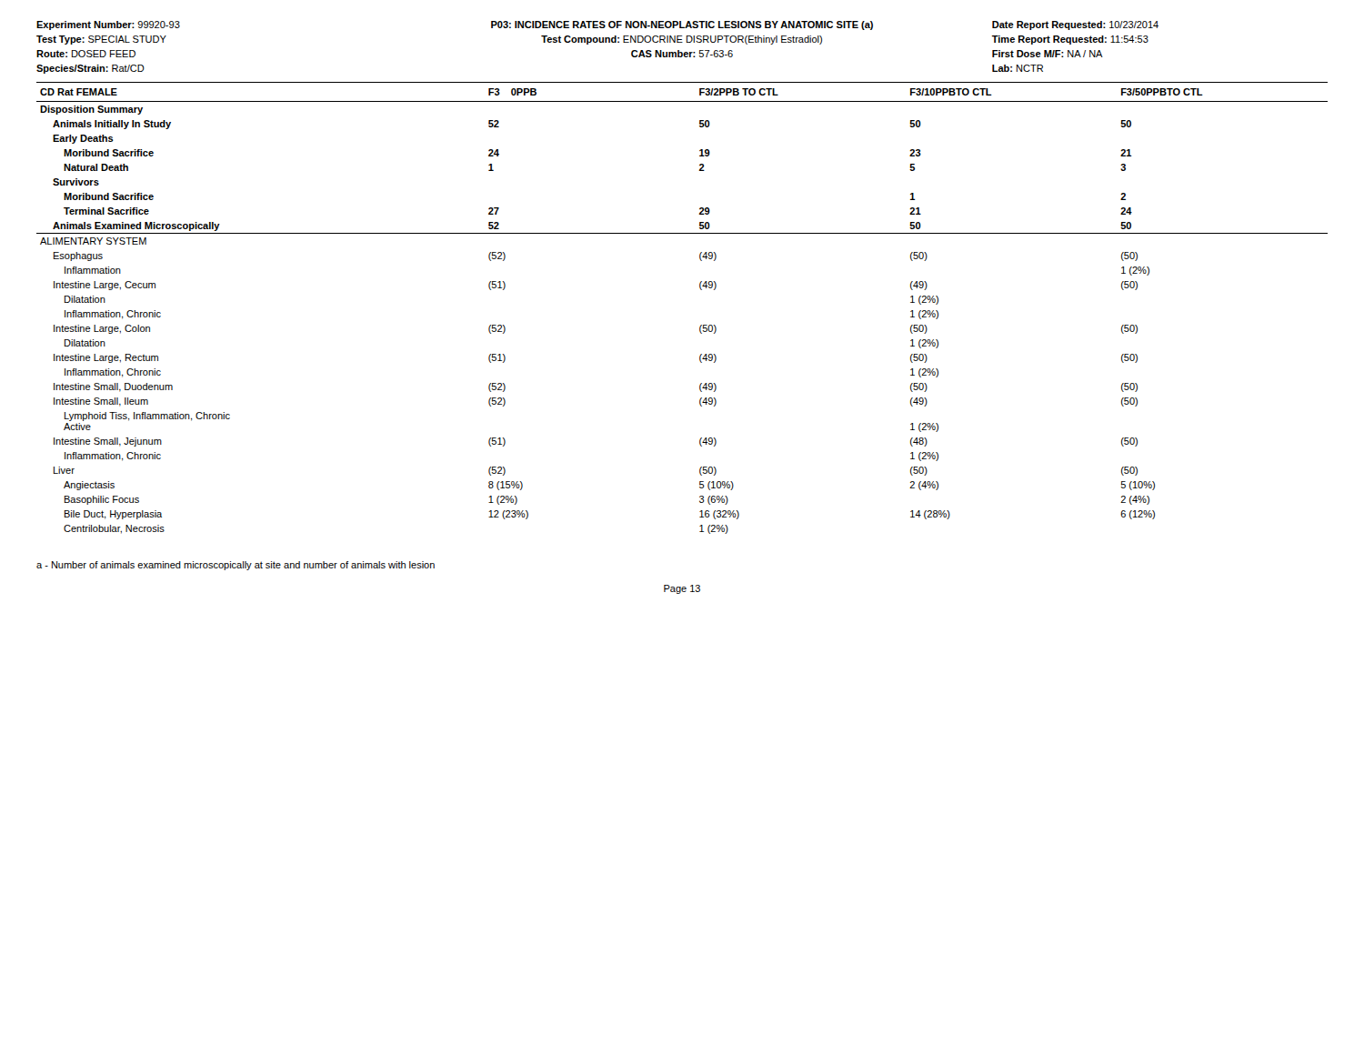| Experiment Number: 99920-93 | P03: INCIDENCE RATES OF NON-NEOPLASTIC LESIONS BY ANATOMIC SITE (a) Test Compound: ENDOCRINE DISRUPTOR(Ethinyl Estradiol) CAS Number: 57-63-6 | Date Report Requested: 10/23/2014 |
| Test Type: SPECIAL STUDY | Time Report Requested: 11:54:53 |
| Route: DOSED FEED | First Dose M/F: NA / NA |
| Species/Strain: Rat/CD | Lab: NCTR |
| CD Rat FEMALE | F3 0PPB | F3/2PPB TO CTL | F3/10PPBTO CTL | F3/50PPBTO CTL |
| --- | --- | --- | --- | --- |
| Disposition Summary | | | | |
| Animals Initially In Study | 52 | 50 | 50 | 50 |
| Early Deaths | | | | |
| Moribund Sacrifice | 24 | 19 | 23 | 21 |
| Natural Death | 1 | 2 | 5 | 3 |
| Survivors | | | | |
| Moribund Sacrifice | | | 1 | 2 |
| Terminal Sacrifice | 27 | 29 | 21 | 24 |
| Animals Examined Microscopically | 52 | 50 | 50 | 50 |
| ALIMENTARY SYSTEM | | | | |
| Esophagus | (52) | (49) | (50) | (50) |
| Inflammation | | | | 1 (2%) |
| Intestine Large, Cecum | (51) | (49) | (49) | (50) |
| Dilatation | | | 1 (2%) | |
| Inflammation, Chronic | | | 1 (2%) | |
| Intestine Large, Colon | (52) | (50) | (50) | (50) |
| Dilatation | | | 1 (2%) | |
| Intestine Large, Rectum | (51) | (49) | (50) | (50) |
| Inflammation, Chronic | | | 1 (2%) | |
| Intestine Small, Duodenum | (52) | (49) | (50) | (50) |
| Intestine Small, Ileum | (52) | (49) | (49) | (50) |
| Lymphoid Tiss, Inflammation, Chronic Active | | | 1 (2%) | |
| Intestine Small, Jejunum | (51) | (49) | (48) | (50) |
| Inflammation, Chronic | | | 1 (2%) | |
| Liver | (52) | (50) | (50) | (50) |
| Angiectasis | 8 (15%) | 5 (10%) | 2 (4%) | 5 (10%) |
| Basophilic Focus | 1 (2%) | 3 (6%) | | 2 (4%) |
| Bile Duct, Hyperplasia | 12 (23%) | 16 (32%) | 14 (28%) | 6 (12%) |
| Centrilobular, Necrosis | | 1 (2%) | | |
a - Number of animals examined microscopically at site and number of animals with lesion
Page 13